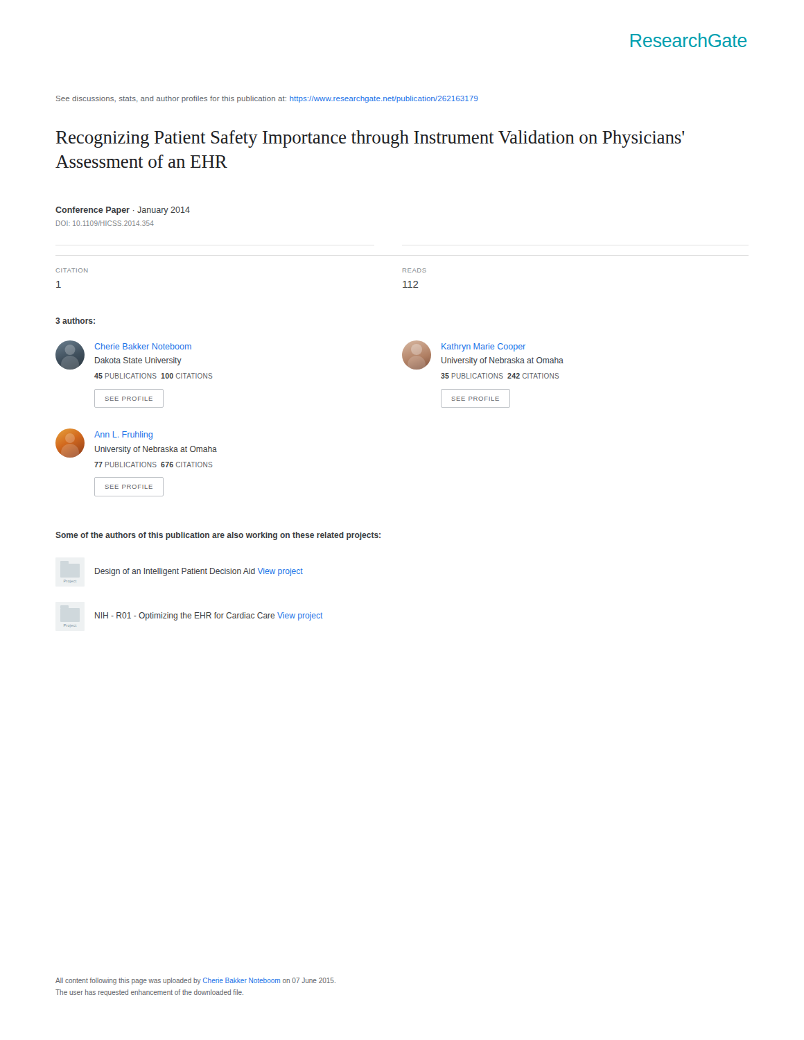ResearchGate
See discussions, stats, and author profiles for this publication at: https://www.researchgate.net/publication/262163179
Recognizing Patient Safety Importance through Instrument Validation on Physicians' Assessment of an EHR
Conference Paper · January 2014
DOI: 10.1109/HICSS.2014.354
Citation
1
Reads
112
3 authors:
Cherie Bakker Noteboom
Dakota State University
45 PUBLICATIONS 100 CITATIONS
See Profile
Kathryn Marie Cooper
University of Nebraska at Omaha
35 PUBLICATIONS 242 CITATIONS
See Profile
Ann L. Fruhling
University of Nebraska at Omaha
77 PUBLICATIONS 676 CITATIONS
See Profile
Some of the authors of this publication are also working on these related projects:
Project
Design of an Intelligent Patient Decision Aid View project
Project
NIH - R01 - Optimizing the EHR for Cardiac Care View project
All content following this page was uploaded by Cherie Bakker Noteboom on 07 June 2015.
The user has requested enhancement of the downloaded file.